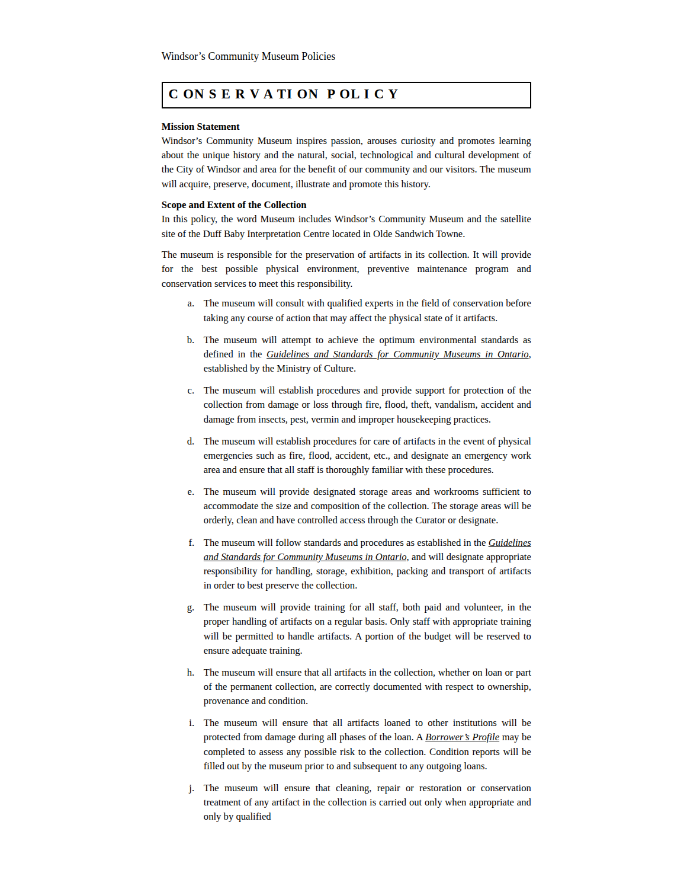Windsor’s Community Museum Policies
C ON S E R V A TI ON P OL I C Y
Mission Statement
Windsor’s Community Museum inspires passion, arouses curiosity and promotes learning about the unique history and the natural, social, technological and cultural development of the City of Windsor and area for the benefit of our community and our visitors. The museum will acquire, preserve, document, illustrate and promote this history.
Scope and Extent of the Collection
In this policy, the word Museum includes Windsor’s Community Museum and the satellite site of the Duff Baby Interpretation Centre located in Olde Sandwich Towne.
The museum is responsible for the preservation of artifacts in its collection. It will provide for the best possible physical environment, preventive maintenance program and conservation services to meet this responsibility.
The museum will consult with qualified experts in the field of conservation before taking any course of action that may affect the physical state of it artifacts.
The museum will attempt to achieve the optimum environmental standards as defined in the Guidelines and Standards for Community Museums in Ontario, established by the Ministry of Culture.
The museum will establish procedures and provide support for protection of the collection from damage or loss through fire, flood, theft, vandalism, accident and damage from insects, pest, vermin and improper housekeeping practices.
The museum will establish procedures for care of artifacts in the event of physical emergencies such as fire, flood, accident, etc., and designate an emergency work area and ensure that all staff is thoroughly familiar with these procedures.
The museum will provide designated storage areas and workrooms sufficient to accommodate the size and composition of the collection. The storage areas will be orderly, clean and have controlled access through the Curator or designate.
The museum will follow standards and procedures as established in the Guidelines and Standards for Community Museums in Ontario, and will designate appropriate responsibility for handling, storage, exhibition, packing and transport of artifacts in order to best preserve the collection.
The museum will provide training for all staff, both paid and volunteer, in the proper handling of artifacts on a regular basis. Only staff with appropriate training will be permitted to handle artifacts. A portion of the budget will be reserved to ensure adequate training.
The museum will ensure that all artifacts in the collection, whether on loan or part of the permanent collection, are correctly documented with respect to ownership, provenance and condition.
The museum will ensure that all artifacts loaned to other institutions will be protected from damage during all phases of the loan. A Borrower’s Profile may be completed to assess any possible risk to the collection. Condition reports will be filled out by the museum prior to and subsequent to any outgoing loans.
The museum will ensure that cleaning, repair or restoration or conservation treatment of any artifact in the collection is carried out only when appropriate and only by qualified